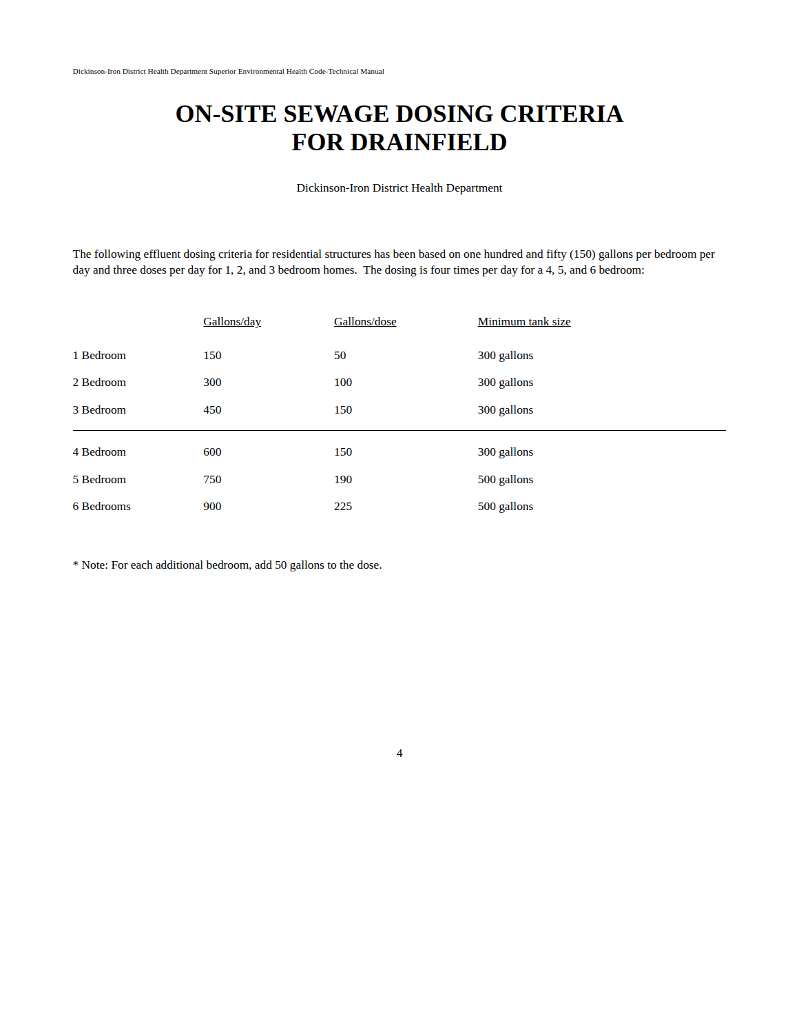Dickinson-Iron District Health Department Superior Environmental Health Code-Technical Manual
ON-SITE SEWAGE DOSING CRITERIA
FOR DRAINFIELD
Dickinson-Iron District Health Department
The following effluent dosing criteria for residential structures has been based on one hundred and fifty (150) gallons per bedroom per day and three doses per day for 1, 2, and 3 bedroom homes. The dosing is four times per day for a 4, 5, and 6 bedroom:
| | Gallons/day | Gallons/dose | Minimum tank size |
| --- | --- | --- | --- |
| 1 Bedroom | 150 | 50 | 300 gallons |
| 2 Bedroom | 300 | 100 | 300 gallons |
| 3 Bedroom | 450 | 150 | 300 gallons |
| 4 Bedroom | 600 | 150 | 300 gallons |
| 5 Bedroom | 750 | 190 | 500 gallons |
| 6 Bedrooms | 900 | 225 | 500 gallons |
* Note: For each additional bedroom, add 50 gallons to the dose.
4